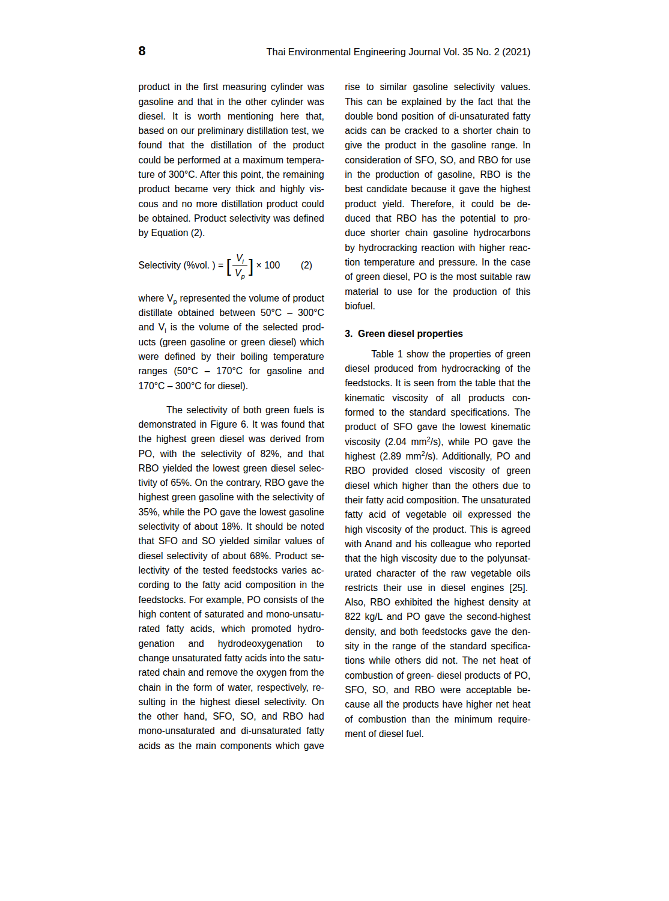8
Thai Environmental Engineering Journal Vol. 35 No. 2 (2021)
product in the first measuring cylinder was gasoline and that in the other cylinder was diesel. It is worth mentioning here that, based on our preliminary distillation test, we found that the distillation of the product could be performed at a maximum temperature of 300°C. After this point, the remaining product became very thick and highly viscous and no more distillation product could be obtained. Product selectivity was defined by Equation (2).
Selectivity (%vol. ) = [Vi Vp] × 100(2)
where Vp represented the volume of product distillate obtained between 50°C – 300°C and Vi is the volume of the selected products (green gasoline or green diesel) which were defined by their boiling temperature ranges (50°C – 170°C for gasoline and 170°C – 300°C for diesel).
The selectivity of both green fuels is demonstrated in Figure 6. It was found that the highest green diesel was derived from PO, with the selectivity of 82%, and that RBO yielded the lowest green diesel selectivity of 65%. On the contrary, RBO gave the highest green gasoline with the selectivity of 35%, while the PO gave the lowest gasoline selectivity of about 18%. It should be noted that SFO and SO yielded similar values of diesel selectivity of about 68%. Product selectivity of the tested feedstocks varies according to the fatty acid composition in the feedstocks. For example, PO consists of the high content of saturated and mono-unsaturated fatty acids, which promoted hydrogenation and hydrodeoxygenation to change unsaturated fatty acids into the saturated chain and remove the oxygen from the chain in the form of water, respectively, resulting in the highest diesel selectivity. On the other hand, SFO, SO, and RBO had mono-unsaturated and di-unsaturated fatty acids as the main components which gave rise to similar gasoline selectivity values. This can be explained by the fact that the double bond position of di-unsaturated fatty acids can be cracked to a shorter chain to give the product in the gasoline range. In consideration of SFO, SO, and RBO for use in the production of gasoline, RBO is the best candidate because it gave the highest product yield. Therefore, it could be deduced that RBO has the potential to produce shorter chain gasoline hydrocarbons by hydrocracking reaction with higher reaction temperature and pressure. In the case of green diesel, PO is the most suitable raw material to use for the production of this biofuel.
3. Green diesel properties
Table 1 show the properties of green diesel produced from hydrocracking of the feedstocks. It is seen from the table that the kinematic viscosity of all products conformed to the standard specifications. The product of SFO gave the lowest kinematic viscosity (2.04 mm2/s), while PO gave the highest (2.89 mm2/s). Additionally, PO and RBO provided closed viscosity of green diesel which higher than the others due to their fatty acid composition. The unsaturated fatty acid of vegetable oil expressed the high viscosity of the product. This is agreed with Anand and his colleague who reported that the high viscosity due to the polyunsaturated character of the raw vegetable oils restricts their use in diesel engines [25]. Also, RBO exhibited the highest density at 822 kg/L and PO gave the second-highest density, and both feedstocks gave the density in the range of the standard specifications while others did not. The net heat of combustion of green- diesel products of PO, SFO, SO, and RBO were acceptable because all the products have higher net heat of combustion than the minimum requirement of diesel fuel.